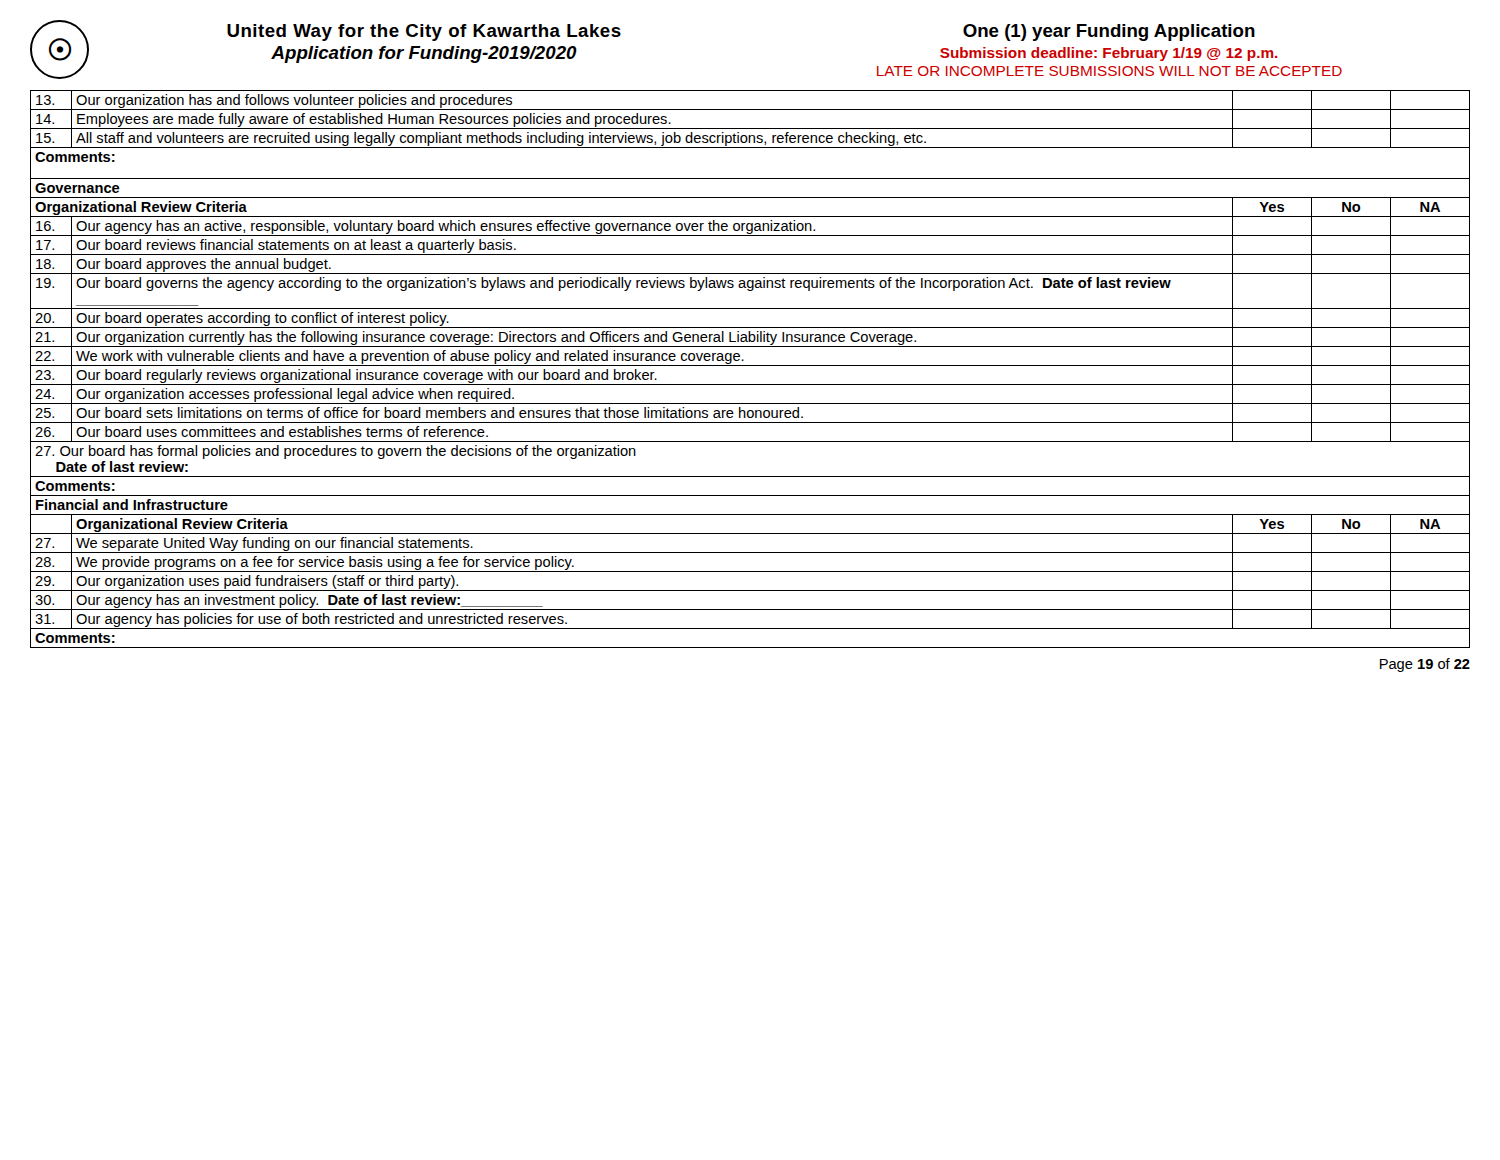| ☉ | United Way for the City of Kawartha Lakes Application for Funding-2019/2020 | One (1) year Funding Application Submission deadline: February 1/19 @ 12 p.m. LATE OR INCOMPLETE SUBMISSIONS WILL NOT BE ACCEPTED |
| 13. | Our organization has and follows volunteer policies and procedures | | | |
| 14. | Employees are made fully aware of established Human Resources policies and procedures. | | | |
| 15. | All staff and volunteers are recruited using legally compliant methods including interviews, job descriptions, reference checking, etc. | | | |
| Comments: |
| Governance |
| Organizational Review Criteria | Yes | No | NA |
| 16. | Our agency has an active, responsible, voluntary board which ensures effective governance over the organization. | | | |
| 17. | Our board reviews financial statements on at least a quarterly basis. | | | |
| 18. | Our board approves the annual budget. | | | |
| 19. | Our board governs the agency according to the organization’s bylaws and periodically reviews bylaws against requirements of the Incorporation Act. Date of last review _______________ | | | |
| 20. | Our board operates according to conflict of interest policy. | | | |
| 21. | Our organization currently has the following insurance coverage: Directors and Officers and General Liability Insurance Coverage. | | | |
| 22. | We work with vulnerable clients and have a prevention of abuse policy and related insurance coverage. | | | |
| 23. | Our board regularly reviews organizational insurance coverage with our board and broker. | | | |
| 24. | Our organization accesses professional legal advice when required. | | | |
| 25. | Our board sets limitations on terms of office for board members and ensures that those limitations are honoured. | | | |
| 26. | Our board uses committees and establishes terms of reference. | | | |
| 27. Our board has formal policies and procedures to govern the decisions of the organization Date of last review: |
| Comments: |
| Financial and Infrastructure |
| | Organizational Review Criteria | Yes | No | NA |
| 27. | We separate United Way funding on our financial statements. | | | |
| 28. | We provide programs on a fee for service basis using a fee for service policy. | | | |
| 29. | Our organization uses paid fundraisers (staff or third party). | | | |
| 30. | Our agency has an investment policy. Date of last review:__________ | | | |
| 31. | Our agency has policies for use of both restricted and unrestricted reserves. | | | |
| Comments: |
Page 19 of 22